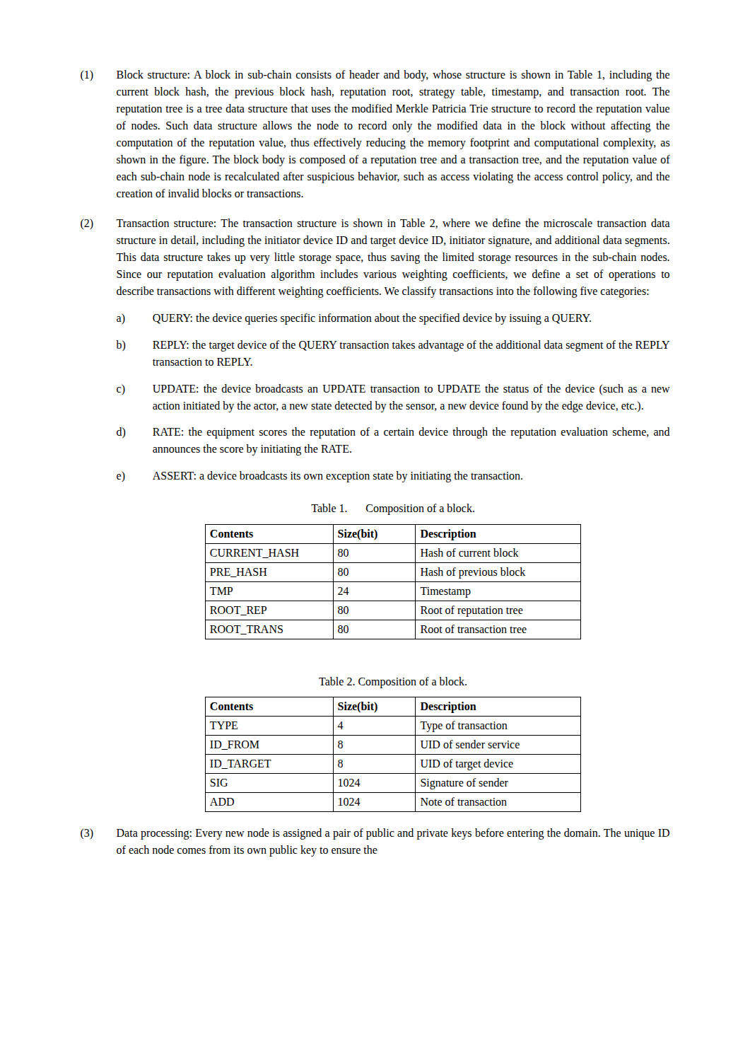(1) Block structure: A block in sub-chain consists of header and body, whose structure is shown in Table 1, including the current block hash, the previous block hash, reputation root, strategy table, timestamp, and transaction root. The reputation tree is a tree data structure that uses the modified Merkle Patricia Trie structure to record the reputation value of nodes. Such data structure allows the node to record only the modified data in the block without affecting the computation of the reputation value, thus effectively reducing the memory footprint and computational complexity, as shown in the figure. The block body is composed of a reputation tree and a transaction tree, and the reputation value of each sub-chain node is recalculated after suspicious behavior, such as access violating the access control policy, and the creation of invalid blocks or transactions.
(2) Transaction structure: The transaction structure is shown in Table 2, where we define the microscale transaction data structure in detail, including the initiator device ID and target device ID, initiator signature, and additional data segments. This data structure takes up very little storage space, thus saving the limited storage resources in the sub-chain nodes. Since our reputation evaluation algorithm includes various weighting coefficients, we define a set of operations to describe transactions with different weighting coefficients. We classify transactions into the following five categories:
a) QUERY: the device queries specific information about the specified device by issuing a QUERY.
b) REPLY: the target device of the QUERY transaction takes advantage of the additional data segment of the REPLY transaction to REPLY.
c) UPDATE: the device broadcasts an UPDATE transaction to UPDATE the status of the device (such as a new action initiated by the actor, a new state detected by the sensor, a new device found by the edge device, etc.).
d) RATE: the equipment scores the reputation of a certain device through the reputation evaluation scheme, and announces the score by initiating the RATE.
e) ASSERT: a device broadcasts its own exception state by initiating the transaction.
Table 1. Composition of a block.
| Contents | Size(bit) | Description |
| --- | --- | --- |
| CURRENT_HASH | 80 | Hash of current block |
| PRE_HASH | 80 | Hash of previous block |
| TMP | 24 | Timestamp |
| ROOT_REP | 80 | Root of reputation tree |
| ROOT_TRANS | 80 | Root of transaction tree |
Table 2. Composition of a block.
| Contents | Size(bit) | Description |
| --- | --- | --- |
| TYPE | 4 | Type of transaction |
| ID_FROM | 8 | UID of sender service |
| ID_TARGET | 8 | UID of target device |
| SIG | 1024 | Signature of sender |
| ADD | 1024 | Note of transaction |
(3) Data processing: Every new node is assigned a pair of public and private keys before entering the domain. The unique ID of each node comes from its own public key to ensure the